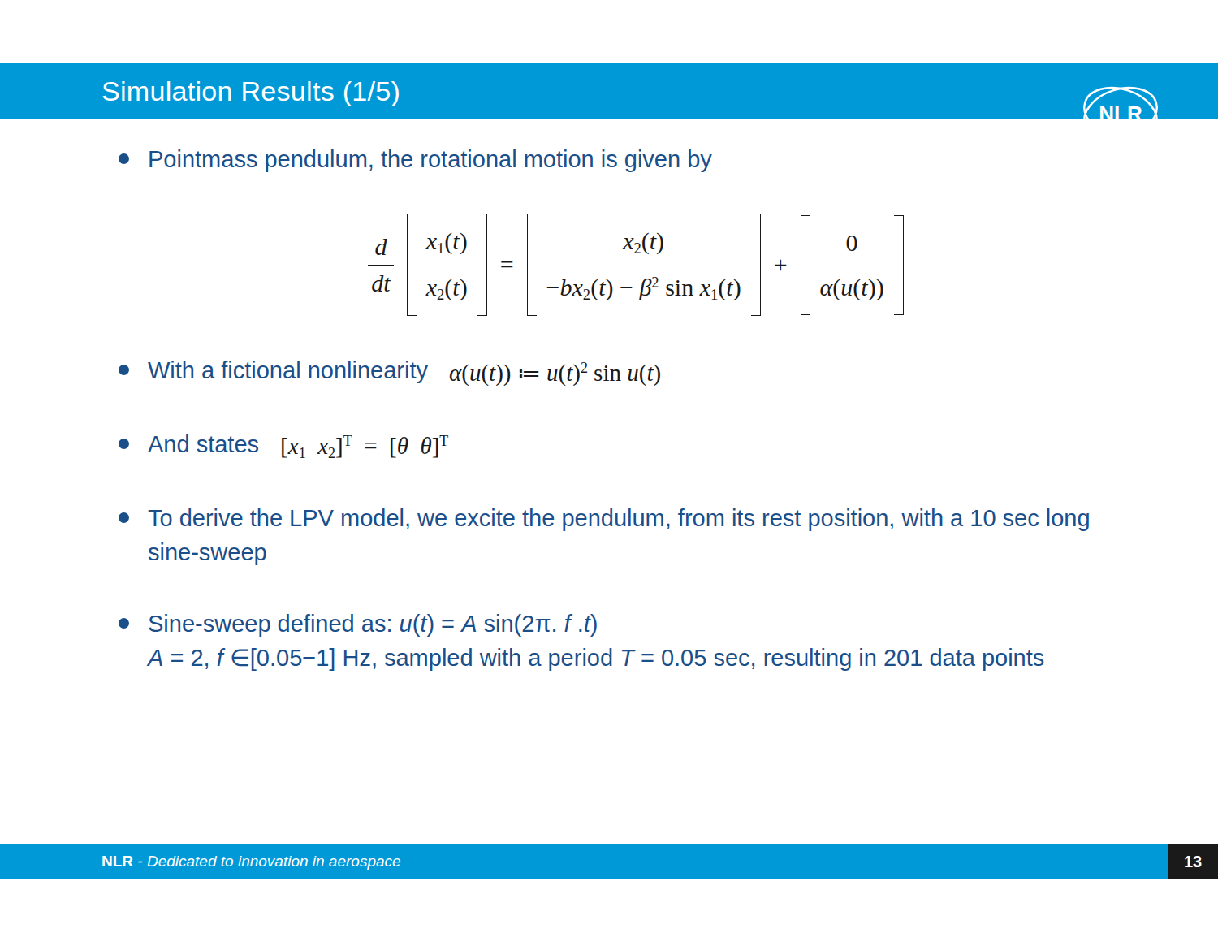Simulation Results (1/5)
NLR
Pointmass pendulum, the rotational motion is given by
ddt x1(t) x2(t) = x2(t) −bx2(t) − β2 sin x1(t) + 0 α(u(t))
With a fictional nonlinearity α(u(t)) ≔ u(t)2 sin u(t)
And states [x1 x2]T = [θ θ̇]T
To derive the LPV model, we excite the pendulum, from its rest position, with a 10 sec long sine-sweep
Sine-sweep defined as: u(t) = A sin(2π. f .t)
A = 2, f ∈[0.05−1] Hz, sampled with a period T = 0.05 sec, resulting in 201 data points
NLR - Dedicated to innovation in aerospace
13